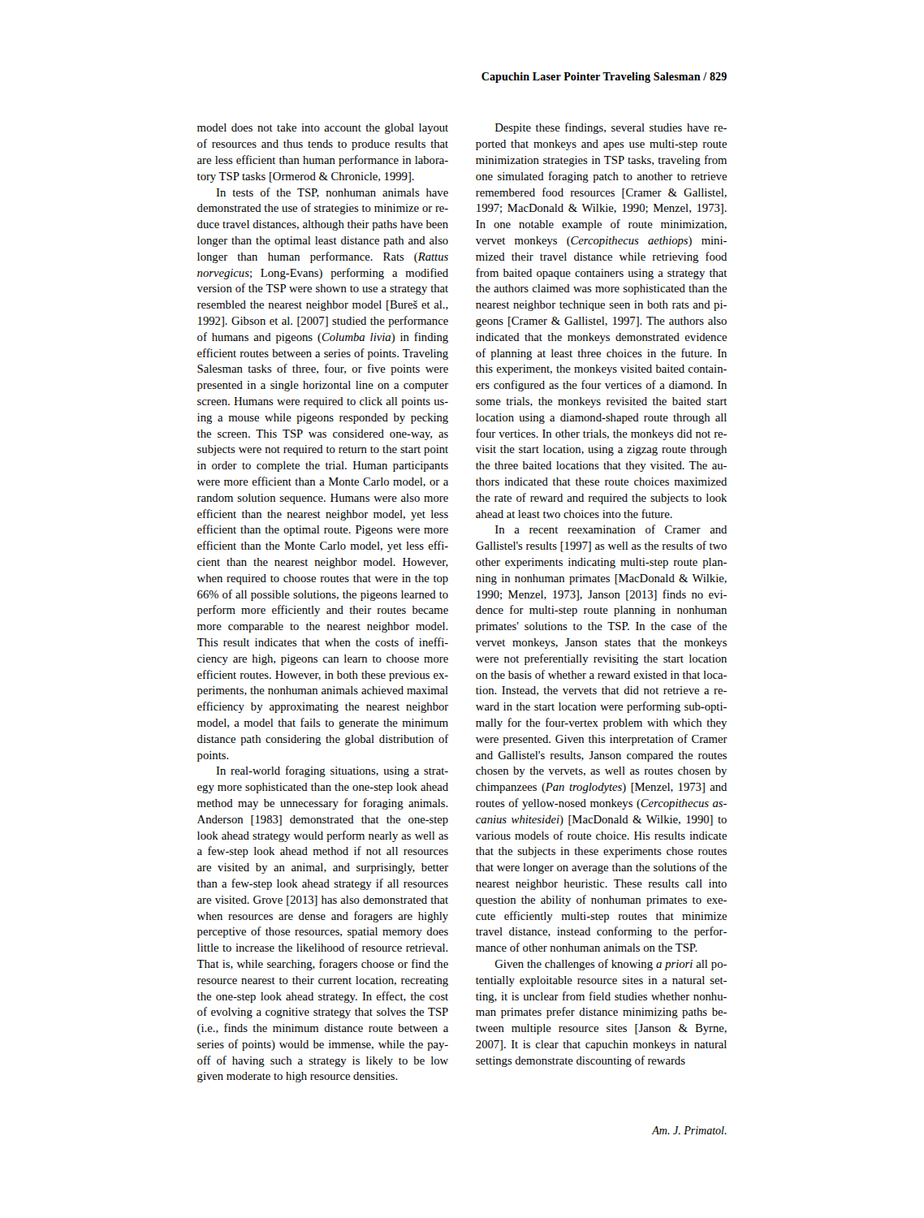Capuchin Laser Pointer Traveling Salesman / 829
model does not take into account the global layout of resources and thus tends to produce results that are less efficient than human performance in laboratory TSP tasks [Ormerod & Chronicle, 1999].
In tests of the TSP, nonhuman animals have demonstrated the use of strategies to minimize or reduce travel distances, although their paths have been longer than the optimal least distance path and also longer than human performance. Rats (Rattus norvegicus; Long-Evans) performing a modified version of the TSP were shown to use a strategy that resembled the nearest neighbor model [Bureš et al., 1992]. Gibson et al. [2007] studied the performance of humans and pigeons (Columba livia) in finding efficient routes between a series of points. Traveling Salesman tasks of three, four, or five points were presented in a single horizontal line on a computer screen. Humans were required to click all points using a mouse while pigeons responded by pecking the screen. This TSP was considered one-way, as subjects were not required to return to the start point in order to complete the trial. Human participants were more efficient than a Monte Carlo model, or a random solution sequence. Humans were also more efficient than the nearest neighbor model, yet less efficient than the optimal route. Pigeons were more efficient than the Monte Carlo model, yet less efficient than the nearest neighbor model. However, when required to choose routes that were in the top 66% of all possible solutions, the pigeons learned to perform more efficiently and their routes became more comparable to the nearest neighbor model. This result indicates that when the costs of inefficiency are high, pigeons can learn to choose more efficient routes. However, in both these previous experiments, the nonhuman animals achieved maximal efficiency by approximating the nearest neighbor model, a model that fails to generate the minimum distance path considering the global distribution of points.
In real-world foraging situations, using a strategy more sophisticated than the one-step look ahead method may be unnecessary for foraging animals. Anderson [1983] demonstrated that the one-step look ahead strategy would perform nearly as well as a few-step look ahead method if not all resources are visited by an animal, and surprisingly, better than a few-step look ahead strategy if all resources are visited. Grove [2013] has also demonstrated that when resources are dense and foragers are highly perceptive of those resources, spatial memory does little to increase the likelihood of resource retrieval. That is, while searching, foragers choose or find the resource nearest to their current location, recreating the one-step look ahead strategy. In effect, the cost of evolving a cognitive strategy that solves the TSP (i.e., finds the minimum distance route between a series of points) would be immense, while the payoff of having such a strategy is likely to be low given moderate to high resource densities.
Despite these findings, several studies have reported that monkeys and apes use multi-step route minimization strategies in TSP tasks, traveling from one simulated foraging patch to another to retrieve remembered food resources [Cramer & Gallistel, 1997; MacDonald & Wilkie, 1990; Menzel, 1973]. In one notable example of route minimization, vervet monkeys (Cercopithecus aethiops) minimized their travel distance while retrieving food from baited opaque containers using a strategy that the authors claimed was more sophisticated than the nearest neighbor technique seen in both rats and pigeons [Cramer & Gallistel, 1997]. The authors also indicated that the monkeys demonstrated evidence of planning at least three choices in the future. In this experiment, the monkeys visited baited containers configured as the four vertices of a diamond. In some trials, the monkeys revisited the baited start location using a diamond-shaped route through all four vertices. In other trials, the monkeys did not revisit the start location, using a zigzag route through the three baited locations that they visited. The authors indicated that these route choices maximized the rate of reward and required the subjects to look ahead at least two choices into the future.
In a recent reexamination of Cramer and Gallistel's results [1997] as well as the results of two other experiments indicating multi-step route planning in nonhuman primates [MacDonald & Wilkie, 1990; Menzel, 1973], Janson [2013] finds no evidence for multi-step route planning in nonhuman primates' solutions to the TSP. In the case of the vervet monkeys, Janson states that the monkeys were not preferentially revisiting the start location on the basis of whether a reward existed in that location. Instead, the vervets that did not retrieve a reward in the start location were performing sub-optimally for the four-vertex problem with which they were presented. Given this interpretation of Cramer and Gallistel's results, Janson compared the routes chosen by the vervets, as well as routes chosen by chimpanzees (Pan troglodytes) [Menzel, 1973] and routes of yellow-nosed monkeys (Cercopithecus ascanius whitesidei) [MacDonald & Wilkie, 1990] to various models of route choice. His results indicate that the subjects in these experiments chose routes that were longer on average than the solutions of the nearest neighbor heuristic. These results call into question the ability of nonhuman primates to execute efficiently multi-step routes that minimize travel distance, instead conforming to the performance of other nonhuman animals on the TSP.
Given the challenges of knowing a priori all potentially exploitable resource sites in a natural setting, it is unclear from field studies whether nonhuman primates prefer distance minimizing paths between multiple resource sites [Janson & Byrne, 2007]. It is clear that capuchin monkeys in natural settings demonstrate discounting of rewards
Am. J. Primatol.